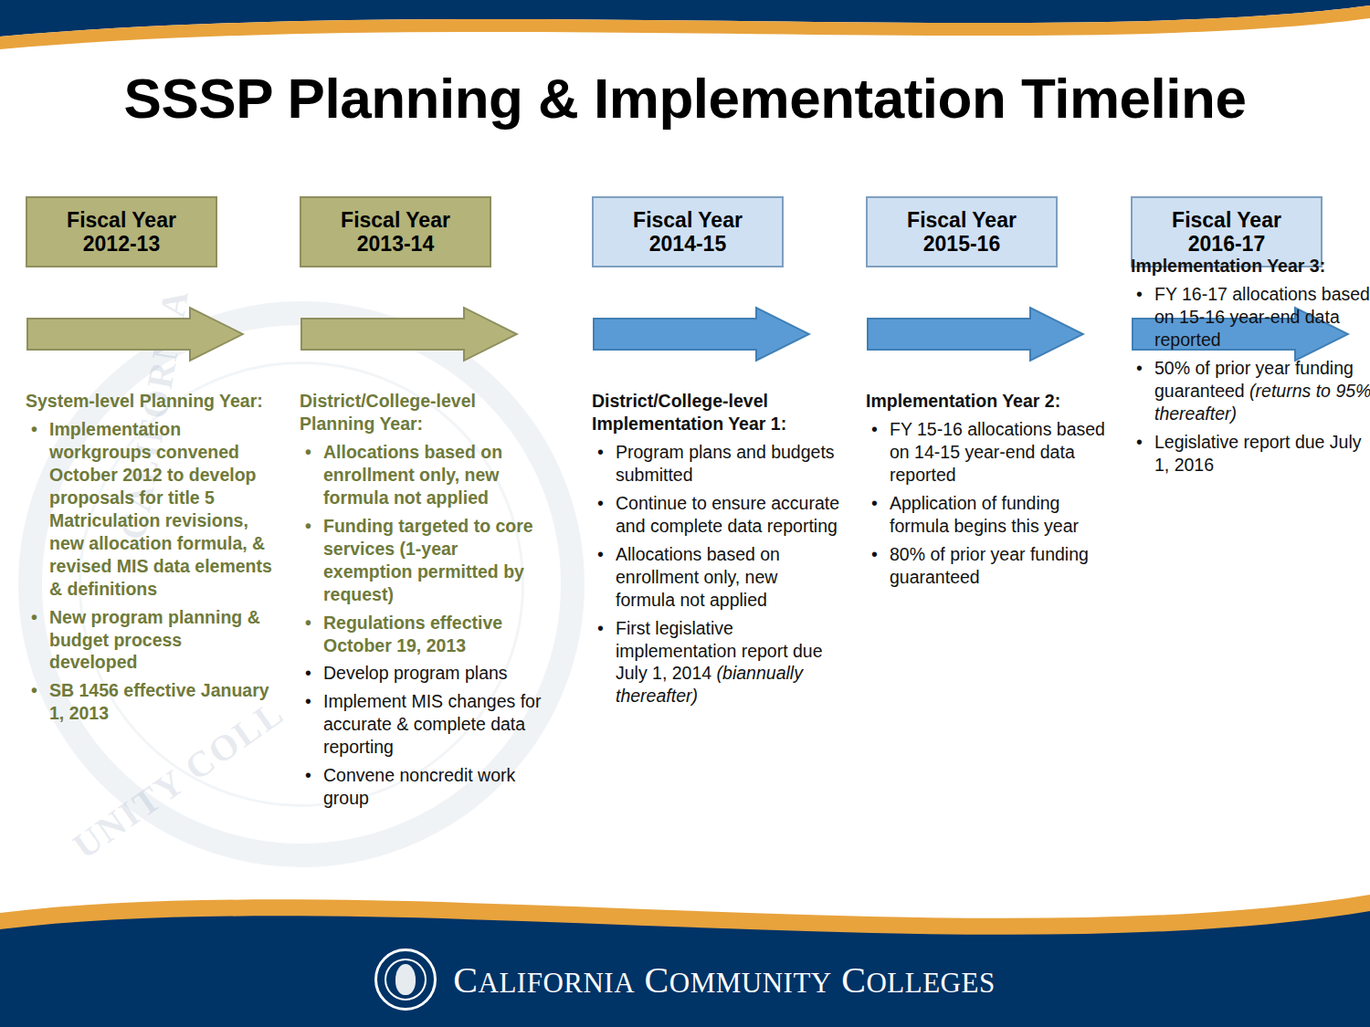CALIFORNIA
UNITY COLL
SSSP Planning & Implementation Timeline
Fiscal Year
2012-13
System-level Planning Year:
Implementation workgroups convened October 2012 to develop proposals for title 5 Matriculation revisions, new allocation formula, & revised MIS data elements & definitions
New program planning & budget process developed
SB 1456 effective January 1, 2013
Fiscal Year
2013-14
District/College-level Planning Year:
Allocations based on enrollment only, new formula not applied
Funding targeted to core services (1-year exemption permitted by request)
Regulations effective October 19, 2013
Develop program plans
Implement MIS changes for accurate & complete data reporting
Convene noncredit work group
Fiscal Year
2014-15
District/College-level Implementation Year 1:
Program plans and budgets submitted
Continue to ensure accurate and complete data reporting
Allocations based on enrollment only, new formula not applied
First legislative implementation report due July 1, 2014 (biannually thereafter)
Fiscal Year
2015-16
Implementation Year 2:
FY 15-16 allocations based on 14-15 year-end data reported
Application of funding formula begins this year
80% of prior year funding guaranteed
Fiscal Year
2016-17
Implementation Year 3:
FY 16-17 allocations based on 15-16 year-end data reported
50% of prior year funding guaranteed (returns to 95% thereafter)
Legislative report due July 1, 2016
CALIFORNIA COMMUNITY COLLEGES